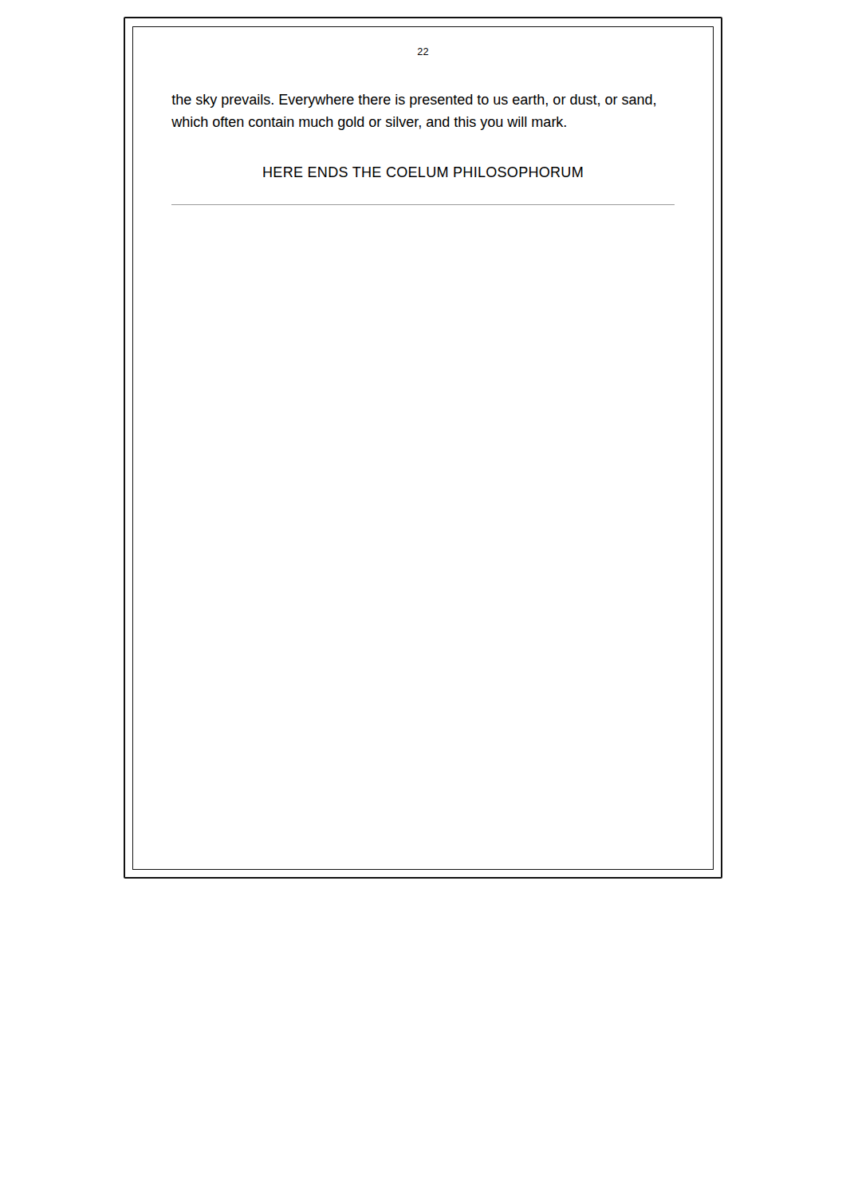22
the sky prevails. Everywhere there is presented to us earth, or dust, or sand, which often contain much gold or silver, and this you will mark.
HERE ENDS THE COELUM PHILOSOPHORUM